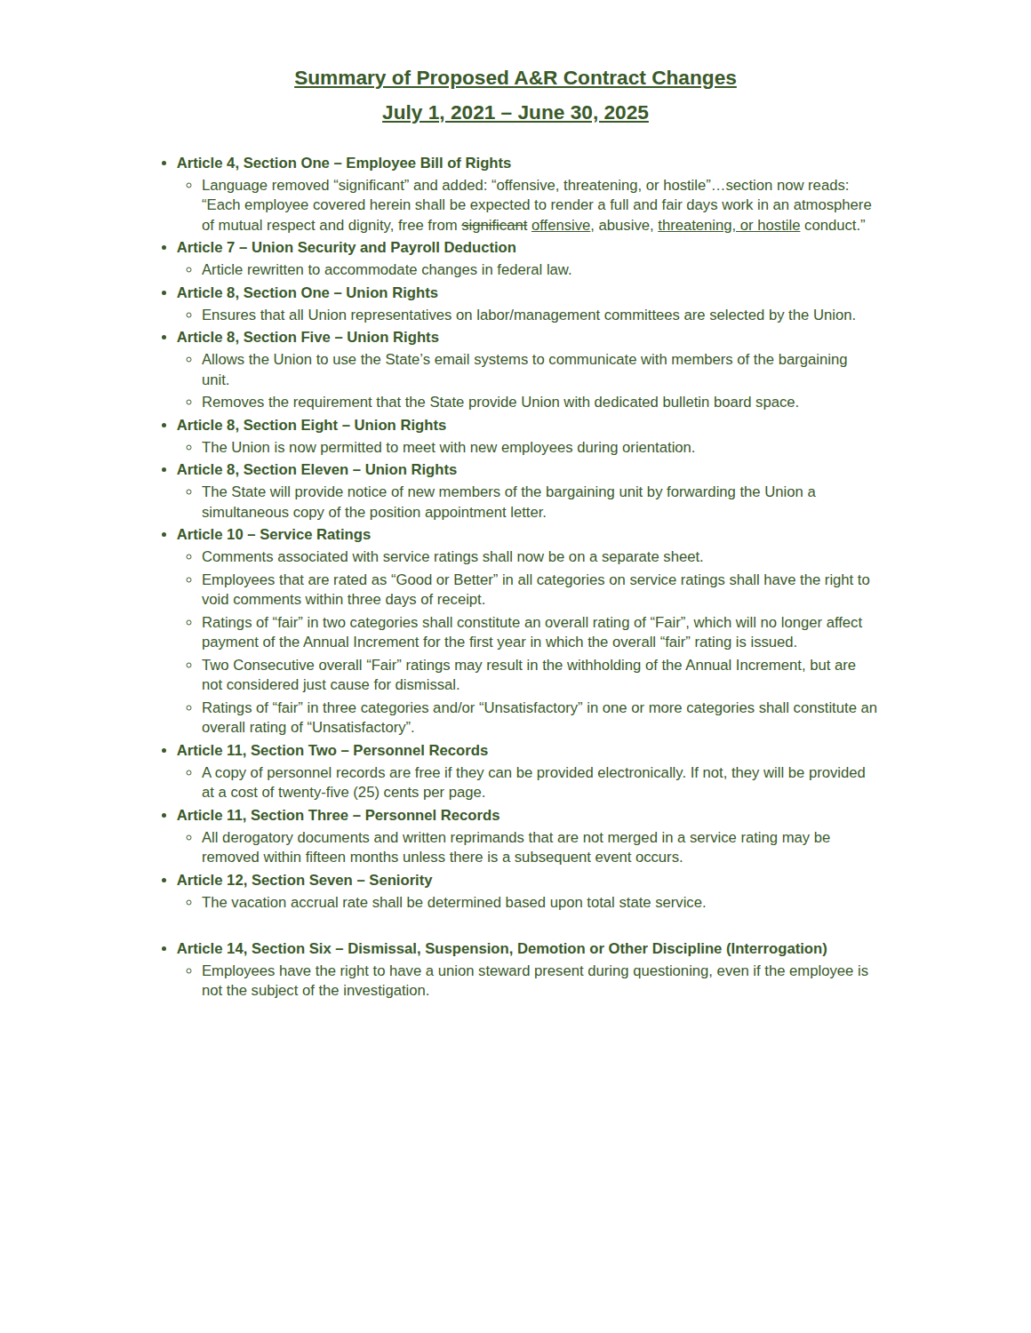Summary of Proposed A&R Contract Changes
July 1, 2021 – June 30, 2025
Article 4, Section One – Employee Bill of Rights
Language removed “significant” and added: “offensive, threatening, or hostile”…section now reads: “Each employee covered herein shall be expected to render a full and fair days work in an atmosphere of mutual respect and dignity, free from significant offensive, abusive, threatening, or hostile conduct.”
Article 7 – Union Security and Payroll Deduction
Article rewritten to accommodate changes in federal law.
Article 8, Section One – Union Rights
Ensures that all Union representatives on labor/management committees are selected by the Union.
Article 8, Section Five – Union Rights
Allows the Union to use the State’s email systems to communicate with members of the bargaining unit.
Removes the requirement that the State provide Union with dedicated bulletin board space.
Article 8, Section Eight – Union Rights
The Union is now permitted to meet with new employees during orientation.
Article 8, Section Eleven – Union Rights
The State will provide notice of new members of the bargaining unit by forwarding the Union a simultaneous copy of the position appointment letter.
Article 10 – Service Ratings
Comments associated with service ratings shall now be on a separate sheet.
Employees that are rated as “Good or Better” in all categories on service ratings shall have the right to void comments within three days of receipt.
Ratings of “fair” in two categories shall constitute an overall rating of “Fair”, which will no longer affect payment of the Annual Increment for the first year in which the overall “fair” rating is issued.
Two Consecutive overall “Fair” ratings may result in the withholding of the Annual Increment, but are not considered just cause for dismissal.
Ratings of “fair” in three categories and/or “Unsatisfactory” in one or more categories shall constitute an overall rating of “Unsatisfactory”.
Article 11, Section Two – Personnel Records
A copy of personnel records are free if they can be provided electronically. If not, they will be provided at a cost of twenty-five (25) cents per page.
Article 11, Section Three – Personnel Records
All derogatory documents and written reprimands that are not merged in a service rating may be removed within fifteen months unless there is a subsequent event occurs.
Article 12, Section Seven – Seniority
The vacation accrual rate shall be determined based upon total state service.
Article 14, Section Six – Dismissal, Suspension, Demotion or Other Discipline (Interrogation)
Employees have the right to have a union steward present during questioning, even if the employee is not the subject of the investigation.